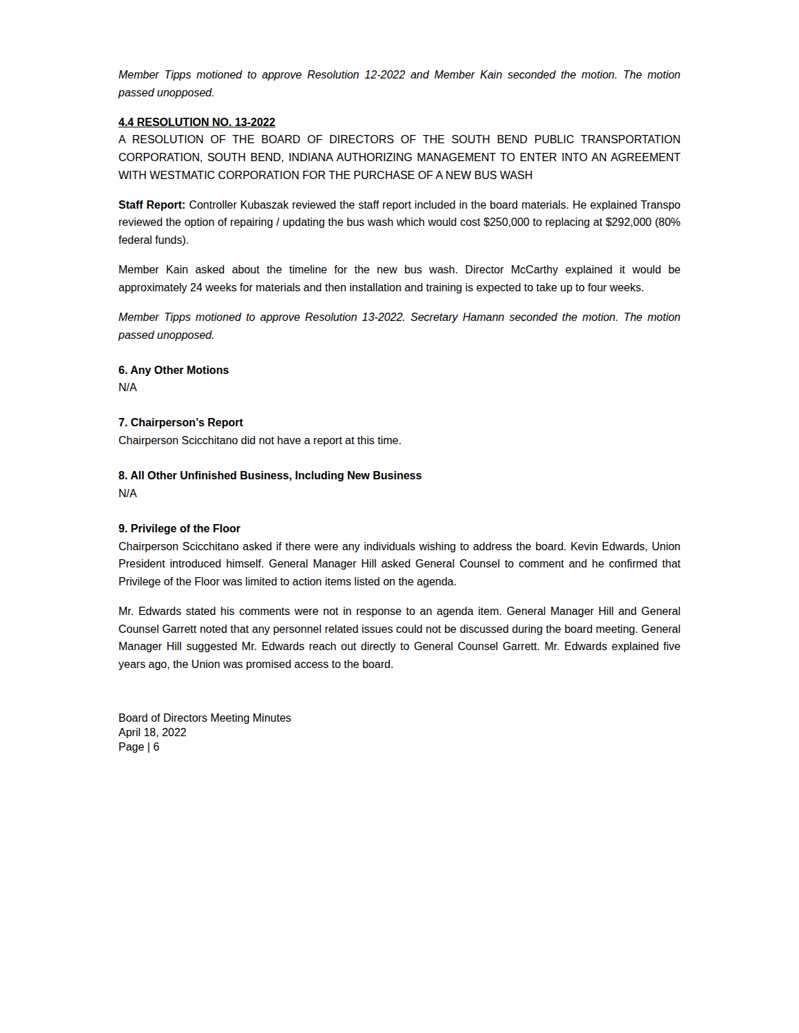Member Tipps motioned to approve Resolution 12-2022 and Member Kain seconded the motion. The motion passed unopposed.
4.4 RESOLUTION NO. 13-2022
A RESOLUTION OF THE BOARD OF DIRECTORS OF THE SOUTH BEND PUBLIC TRANSPORTATION CORPORATION, SOUTH BEND, INDIANA AUTHORIZING MANAGEMENT TO ENTER INTO AN AGREEMENT WITH WESTMATIC CORPORATION FOR THE PURCHASE OF A NEW BUS WASH
Staff Report: Controller Kubaszak reviewed the staff report included in the board materials. He explained Transpo reviewed the option of repairing / updating the bus wash which would cost $250,000 to replacing at $292,000 (80% federal funds).
Member Kain asked about the timeline for the new bus wash. Director McCarthy explained it would be approximately 24 weeks for materials and then installation and training is expected to take up to four weeks.
Member Tipps motioned to approve Resolution 13-2022. Secretary Hamann seconded the motion. The motion passed unopposed.
6. Any Other Motions
N/A
7. Chairperson’s Report
Chairperson Scicchitano did not have a report at this time.
8. All Other Unfinished Business, Including New Business
N/A
9. Privilege of the Floor
Chairperson Scicchitano asked if there were any individuals wishing to address the board. Kevin Edwards, Union President introduced himself. General Manager Hill asked General Counsel to comment and he confirmed that Privilege of the Floor was limited to action items listed on the agenda.
Mr. Edwards stated his comments were not in response to an agenda item. General Manager Hill and General Counsel Garrett noted that any personnel related issues could not be discussed during the board meeting. General Manager Hill suggested Mr. Edwards reach out directly to General Counsel Garrett. Mr. Edwards explained five years ago, the Union was promised access to the board.
Board of Directors Meeting Minutes
April 18, 2022
Page | 6